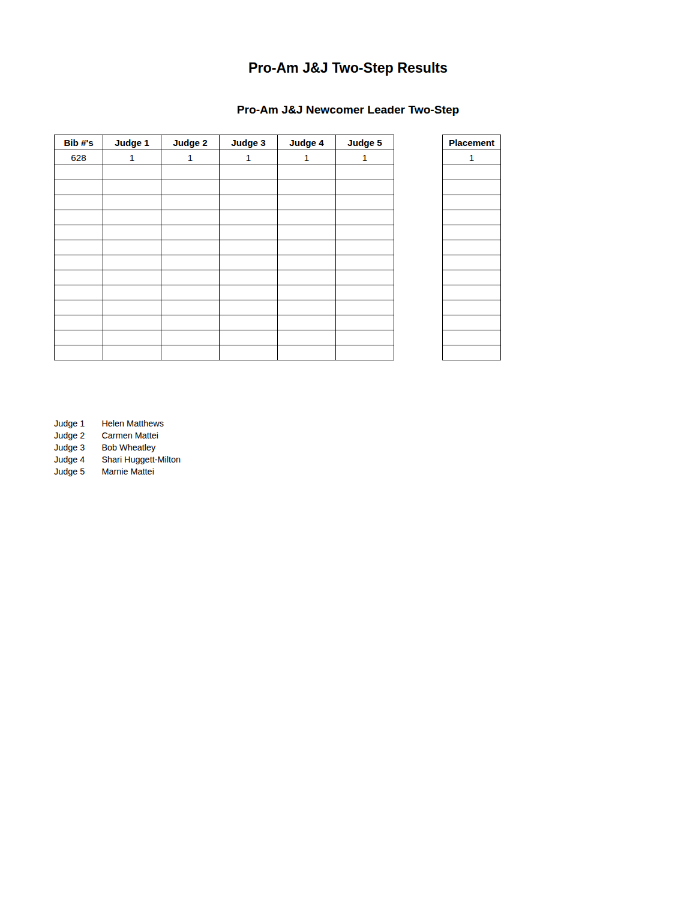Pro-Am J&J Two-Step Results
Pro-Am J&J Newcomer Leader Two-Step
| Bib #'s | Judge 1 | Judge 2 | Judge 3 | Judge 4 | Judge 5 |
| --- | --- | --- | --- | --- | --- |
| 628 | 1 | 1 | 1 | 1 | 1 |
| Placement |
| --- |
| 1 |
| Judge 1 | Helen Matthews |
| Judge 2 | Carmen Mattei |
| Judge 3 | Bob Wheatley |
| Judge 4 | Shari Huggett-Milton |
| Judge 5 | Marnie Mattei |